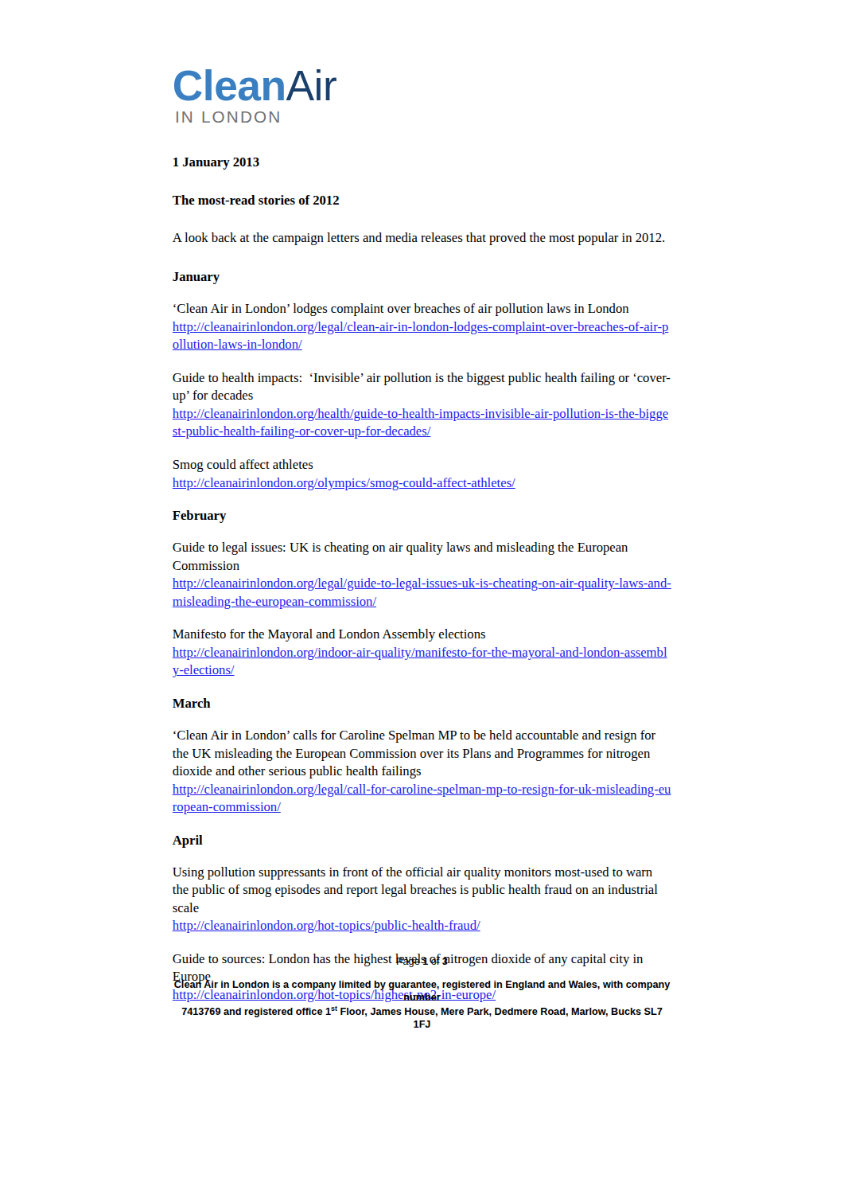Clean Air
IN LONDON
1 January 2013
The most-read stories of 2012
A look back at the campaign letters and media releases that proved the most popular in 2012.
January
‘Clean Air in London’ lodges complaint over breaches of air pollution laws in London
http://cleanairinlondon.org/legal/clean-air-in-london-lodges-complaint-over-breaches-of-air-pollution-laws-in-london/
Guide to health impacts: ‘Invisible’ air pollution is the biggest public health failing or ‘cover-up’ for decades
http://cleanairinlondon.org/health/guide-to-health-impacts-invisible-air-pollution-is-the-biggest-public-health-failing-or-cover-up-for-decades/
Smog could affect athletes
http://cleanairinlondon.org/olympics/smog-could-affect-athletes/
February
Guide to legal issues: UK is cheating on air quality laws and misleading the European Commission
http://cleanairinlondon.org/legal/guide-to-legal-issues-uk-is-cheating-on-air-quality-laws-and-misleading-the-european-commission/
Manifesto for the Mayoral and London Assembly elections
http://cleanairinlondon.org/indoor-air-quality/manifesto-for-the-mayoral-and-london-assembly-elections/
March
‘Clean Air in London’ calls for Caroline Spelman MP to be held accountable and resign for the UK misleading the European Commission over its Plans and Programmes for nitrogen dioxide and other serious public health failings
http://cleanairinlondon.org/legal/call-for-caroline-spelman-mp-to-resign-for-uk-misleading-european-commission/
April
Using pollution suppressants in front of the official air quality monitors most-used to warn the public of smog episodes and report legal breaches is public health fraud on an industrial scale
http://cleanairinlondon.org/hot-topics/public-health-fraud/
Guide to sources: London has the highest levels of nitrogen dioxide of any capital city in Europe
http://cleanairinlondon.org/hot-topics/highest-no2-in-europe/
Page 1 of 3
Clean Air in London is a company limited by guarantee, registered in England and Wales, with company number
7413769 and registered office 1st Floor, James House, Mere Park, Dedmere Road, Marlow, Bucks SL7 1FJ